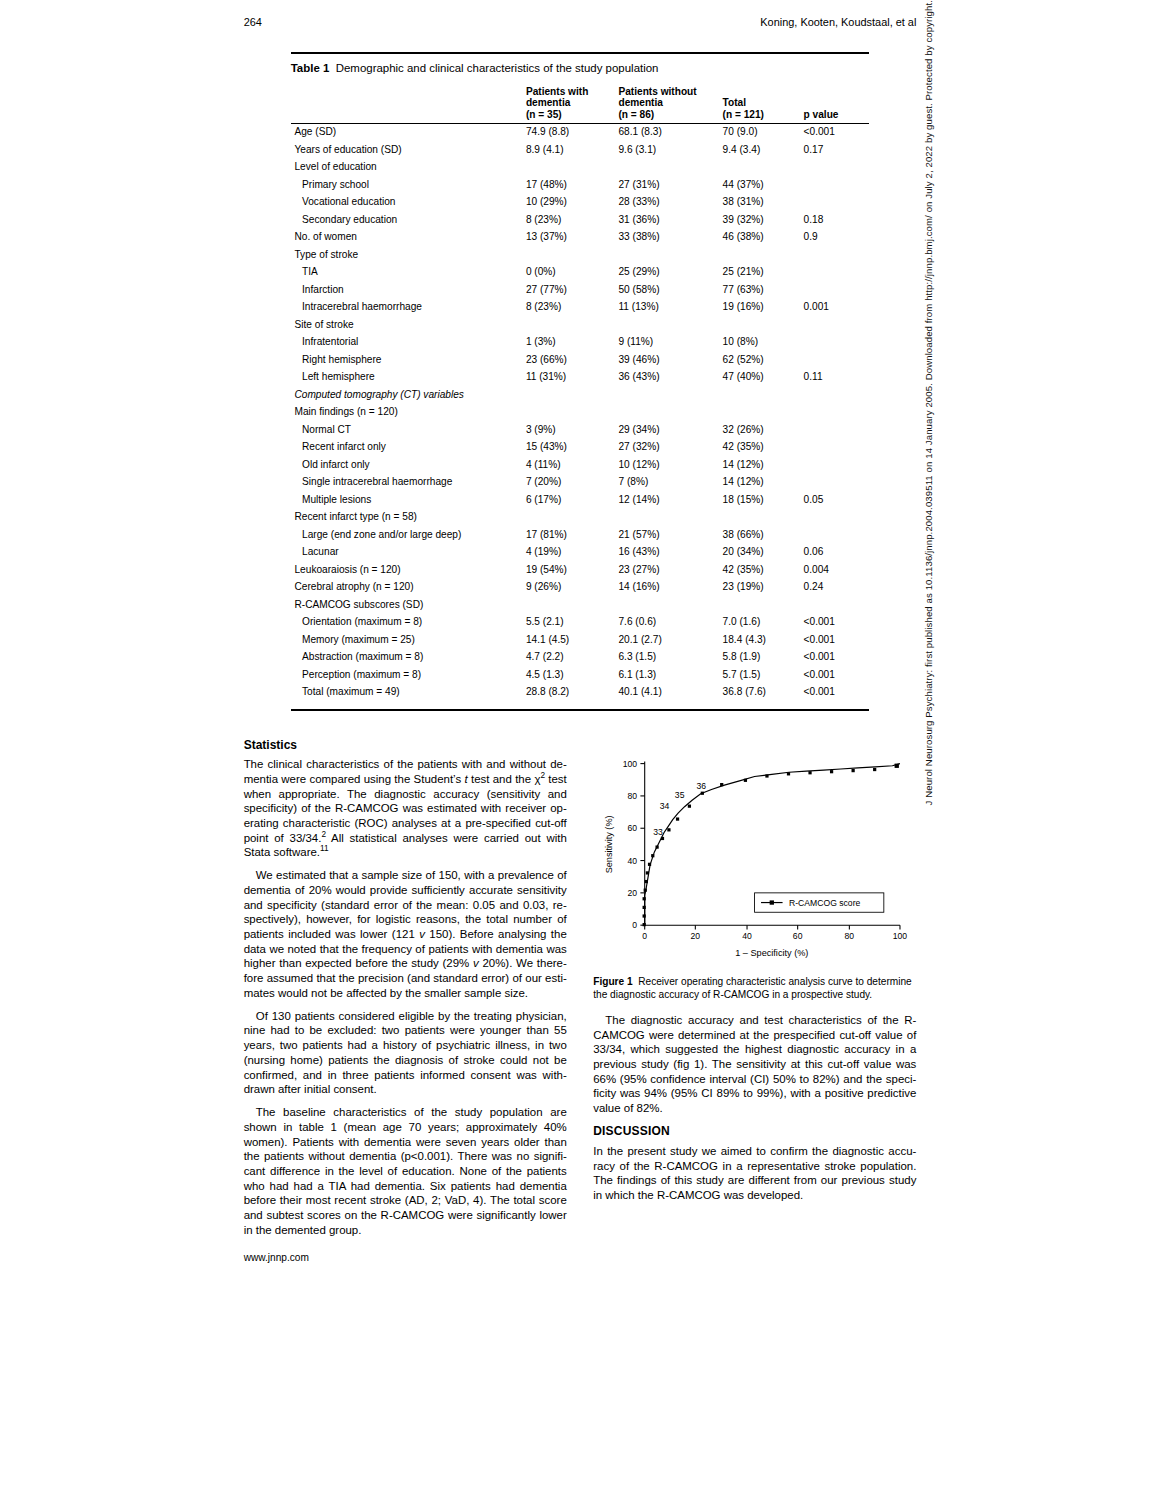J Neurol Neurosurg Psychiatry: first published as 10.1136/jnnp.2004.039511 on 14 January 2005. Downloaded from http://jnnp.bmj.com/ on July 2, 2022 by guest. Protected by copyright.
264
Koning, Kooten, Koudstaal, et al
Table 1 Demographic and clinical characteristics of the study population
| | Patients with dementia (n = 35) | Patients without dementia (n = 86) | Total (n = 121) | p value |
| --- | --- | --- | --- | --- |
| Age (SD) | 74.9 (8.8) | 68.1 (8.3) | 70 (9.0) | <0.001 |
| Years of education (SD) | 8.9 (4.1) | 9.6 (3.1) | 9.4 (3.4) | 0.17 |
| Level of education | | | | |
| Primary school | 17 (48%) | 27 (31%) | 44 (37%) | |
| Vocational education | 10 (29%) | 28 (33%) | 38 (31%) | |
| Secondary education | 8 (23%) | 31 (36%) | 39 (32%) | 0.18 |
| No. of women | 13 (37%) | 33 (38%) | 46 (38%) | 0.9 |
| Type of stroke | | | | |
| TIA | 0 (0%) | 25 (29%) | 25 (21%) | |
| Infarction | 27 (77%) | 50 (58%) | 77 (63%) | |
| Intracerebral haemorrhage | 8 (23%) | 11 (13%) | 19 (16%) | 0.001 |
| Site of stroke | | | | |
| Infratentorial | 1 (3%) | 9 (11%) | 10 (8%) | |
| Right hemisphere | 23 (66%) | 39 (46%) | 62 (52%) | |
| Left hemisphere | 11 (31%) | 36 (43%) | 47 (40%) | 0.11 |
| Computed tomography (CT) variables | | | | |
| Main findings (n = 120) | | | | |
| Normal CT | 3 (9%) | 29 (34%) | 32 (26%) | |
| Recent infarct only | 15 (43%) | 27 (32%) | 42 (35%) | |
| Old infarct only | 4 (11%) | 10 (12%) | 14 (12%) | |
| Single intracerebral haemorrhage | 7 (20%) | 7 (8%) | 14 (12%) | |
| Multiple lesions | 6 (17%) | 12 (14%) | 18 (15%) | 0.05 |
| Recent infarct type (n = 58) | | | | |
| Large (end zone and/or large deep) | 17 (81%) | 21 (57%) | 38 (66%) | |
| Lacunar | 4 (19%) | 16 (43%) | 20 (34%) | 0.06 |
| Leukoaraiosis (n = 120) | 19 (54%) | 23 (27%) | 42 (35%) | 0.004 |
| Cerebral atrophy (n = 120) | 9 (26%) | 14 (16%) | 23 (19%) | 0.24 |
| R-CAMCOG subscores (SD) | | | | |
| Orientation (maximum = 8) | 5.5 (2.1) | 7.6 (0.6) | 7.0 (1.6) | <0.001 |
| Memory (maximum = 25) | 14.1 (4.5) | 20.1 (2.7) | 18.4 (4.3) | <0.001 |
| Abstraction (maximum = 8) | 4.7 (2.2) | 6.3 (1.5) | 5.8 (1.9) | <0.001 |
| Perception (maximum = 8) | 4.5 (1.3) | 6.1 (1.3) | 5.7 (1.5) | <0.001 |
| Total (maximum = 49) | 28.8 (8.2) | 40.1 (4.1) | 36.8 (7.6) | <0.001 |
Statistics
The clinical characteristics of the patients with and without dementia were compared using the Student’s t test and the χ2 test when appropriate. The diagnostic accuracy (sensitivity and specificity) of the R-CAMCOG was estimated with receiver operating characteristic (ROC) analyses at a pre-specified cut-off point of 33/34.2 All statistical analyses were carried out with Stata software.11
We estimated that a sample size of 150, with a prevalence of dementia of 20% would provide sufficiently accurate sensitivity and specificity (standard error of the mean: 0.05 and 0.03, respectively), however, for logistic reasons, the total number of patients included was lower (121 v 150). Before analysing the data we noted that the frequency of patients with dementia was higher than expected before the study (29% v 20%). We therefore assumed that the precision (and standard error) of our estimates would not be affected by the smaller sample size.
Of 130 patients considered eligible by the treating physician, nine had to be excluded: two patients were younger than 55 years, two patients had a history of psychiatric illness, in two (nursing home) patients the diagnosis of stroke could not be confirmed, and in three patients informed consent was withdrawn after initial consent.
The baseline characteristics of the study population are shown in table 1 (mean age 70 years; approximately 40% women). Patients with dementia were seven years older than the patients without dementia (p<0.001). There was no significant difference in the level of education. None of the patients who had had a TIA had dementia. Six patients had dementia before their most recent stroke (AD, 2; VaD, 4). The total score and subtest scores on the R-CAMCOG were significantly lower in the demented group.
0 20 40 60 80 100 0 20 40 60 80 100 1 – Specificity (%) Sensitivity (%) 33 34 35 36 R-CAMCOG score
Figure 1 Receiver operating characteristic analysis curve to determine the diagnostic accuracy of R-CAMCOG in a prospective study.
The diagnostic accuracy and test characteristics of the R-CAMCOG were determined at the prespecified cut-off value of 33/34, which suggested the highest diagnostic accuracy in a previous study (fig 1). The sensitivity at this cut-off value was 66% (95% confidence interval (CI) 50% to 82%) and the specificity was 94% (95% CI 89% to 99%), with a positive predictive value of 82%.
Discussion
In the present study we aimed to confirm the diagnostic accuracy of the R-CAMCOG in a representative stroke population. The findings of this study are different from our previous study in which the R-CAMCOG was developed.
www.jnnp.com